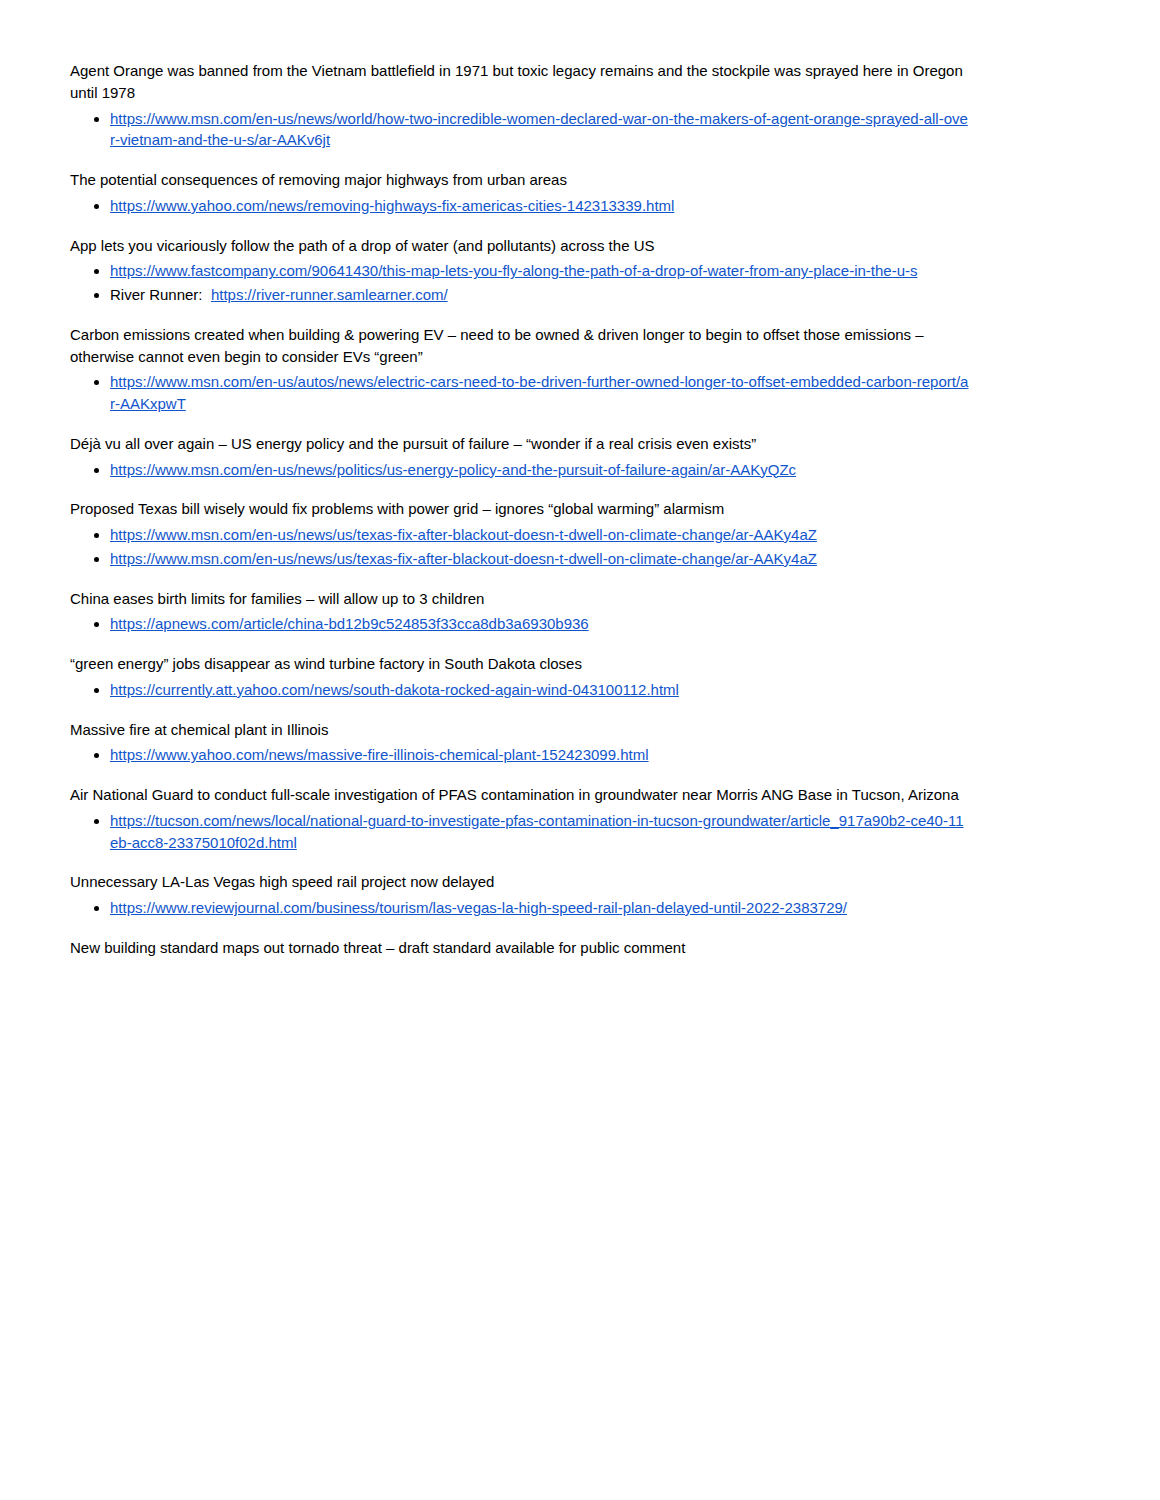Agent Orange was banned from the Vietnam battlefield in 1971 but toxic legacy remains and the stockpile was sprayed here in Oregon until 1978
https://www.msn.com/en-us/news/world/how-two-incredible-women-declared-war-on-the-makers-of-agent-orange-sprayed-all-over-vietnam-and-the-u-s/ar-AAKv6jt
The potential consequences of removing major highways from urban areas
https://www.yahoo.com/news/removing-highways-fix-americas-cities-142313339.html
App lets you vicariously follow the path of a drop of water (and pollutants) across the US
https://www.fastcompany.com/90641430/this-map-lets-you-fly-along-the-path-of-a-drop-of-water-from-any-place-in-the-u-s
River Runner: https://river-runner.samlearner.com/
Carbon emissions created when building & powering EV – need to be owned & driven longer to begin to offset those emissions – otherwise cannot even begin to consider EVs “green”
https://www.msn.com/en-us/autos/news/electric-cars-need-to-be-driven-further-owned-longer-to-offset-embedded-carbon-report/ar-AAKxpwT
Déjà vu all over again – US energy policy and the pursuit of failure – “wonder if a real crisis even exists”
https://www.msn.com/en-us/news/politics/us-energy-policy-and-the-pursuit-of-failure-again/ar-AAKyQZc
Proposed Texas bill wisely would fix problems with power grid – ignores “global warming” alarmism
https://www.msn.com/en-us/news/us/texas-fix-after-blackout-doesn-t-dwell-on-climate-change/ar-AAKy4aZ
https://www.msn.com/en-us/news/us/texas-fix-after-blackout-doesn-t-dwell-on-climate-change/ar-AAKy4aZ
China eases birth limits for families – will allow up to 3 children
https://apnews.com/article/china-bd12b9c524853f33cca8db3a6930b936
“green energy” jobs disappear as wind turbine factory in South Dakota closes
https://currently.att.yahoo.com/news/south-dakota-rocked-again-wind-043100112.html
Massive fire at chemical plant in Illinois
https://www.yahoo.com/news/massive-fire-illinois-chemical-plant-152423099.html
Air National Guard to conduct full-scale investigation of PFAS contamination in groundwater near Morris ANG Base in Tucson, Arizona
https://tucson.com/news/local/national-guard-to-investigate-pfas-contamination-in-tucson-groundwater/article_917a90b2-ce40-11eb-acc8-23375010f02d.html
Unnecessary LA-Las Vegas high speed rail project now delayed
https://www.reviewjournal.com/business/tourism/las-vegas-la-high-speed-rail-plan-delayed-until-2022-2383729/
New building standard maps out tornado threat – draft standard available for public comment